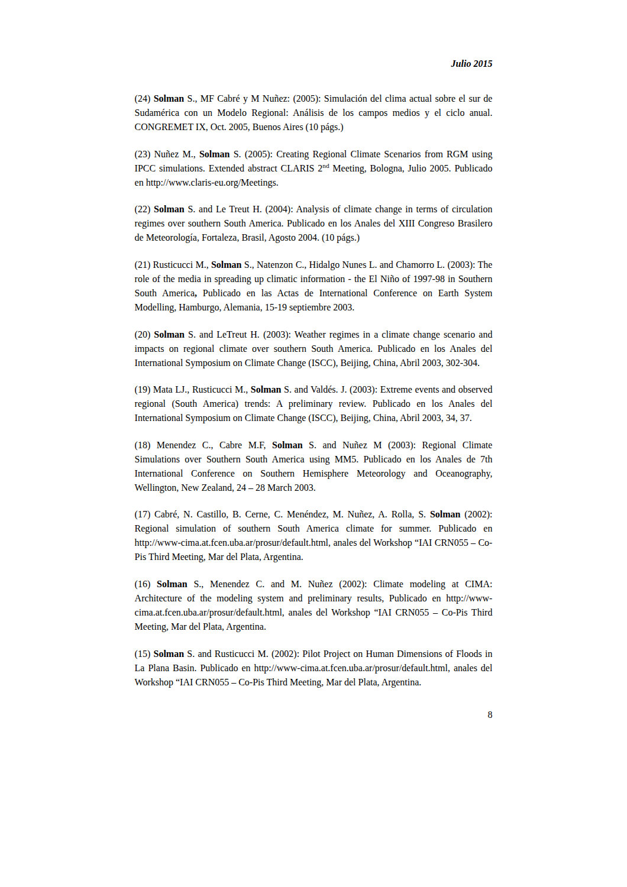Julio 2015
(24) Solman S., MF Cabré y M Nuñez: (2005): Simulación del clima actual sobre el sur de Sudamérica con un Modelo Regional: Análisis de los campos medios y el ciclo anual. CONGREMET IX, Oct. 2005, Buenos Aires (10 págs.)
(23) Nuñez M., Solman S. (2005): Creating Regional Climate Scenarios from RGM using IPCC simulations. Extended abstract CLARIS 2nd Meeting, Bologna, Julio 2005. Publicado en http://www.claris-eu.org/Meetings.
(22) Solman S. and Le Treut H. (2004): Analysis of climate change in terms of circulation regimes over southern South America. Publicado en los Anales del XIII Congreso Brasilero de Meteorología, Fortaleza, Brasil, Agosto 2004. (10 págs.)
(21) Rusticucci M., Solman S., Natenzon C., Hidalgo Nunes L. and Chamorro L. (2003): The role of the media in spreading up climatic information - the El Niño of 1997-98 in Southern South America, Publicado en las Actas de International Conference on Earth System Modelling, Hamburgo, Alemania, 15-19 septiembre 2003.
(20) Solman S. and LeTreut H. (2003): Weather regimes in a climate change scenario and impacts on regional climate over southern South America. Publicado en los Anales del International Symposium on Climate Change (ISCC), Beijing, China, Abril 2003, 302-304.
(19) Mata LJ., Rusticucci M., Solman S. and Valdés. J. (2003): Extreme events and observed regional (South America) trends: A preliminary review. Publicado en los Anales del International Symposium on Climate Change (ISCC), Beijing, China, Abril 2003, 34, 37.
(18) Menendez C., Cabre M.F, Solman S. and Nuñez M (2003): Regional Climate Simulations over Southern South America using MM5. Publicado en los Anales de 7th International Conference on Southern Hemisphere Meteorology and Oceanography, Wellington, New Zealand, 24 – 28 March 2003.
(17) Cabré, N. Castillo, B. Cerne, C. Menéndez, M. Nuñez, A. Rolla, S. Solman (2002): Regional simulation of southern South America climate for summer. Publicado en http://www-cima.at.fcen.uba.ar/prosur/default.html, anales del Workshop “IAI CRN055 – Co-Pis Third Meeting, Mar del Plata, Argentina.
(16) Solman S., Menendez C. and M. Nuñez (2002): Climate modeling at CIMA: Architecture of the modeling system and preliminary results, Publicado en http://www-cima.at.fcen.uba.ar/prosur/default.html, anales del Workshop “IAI CRN055 – Co-Pis Third Meeting, Mar del Plata, Argentina.
(15) Solman S. and Rusticucci M. (2002): Pilot Project on Human Dimensions of Floods in La Plana Basin. Publicado en http://www-cima.at.fcen.uba.ar/prosur/default.html, anales del Workshop “IAI CRN055 – Co-Pis Third Meeting, Mar del Plata, Argentina.
8